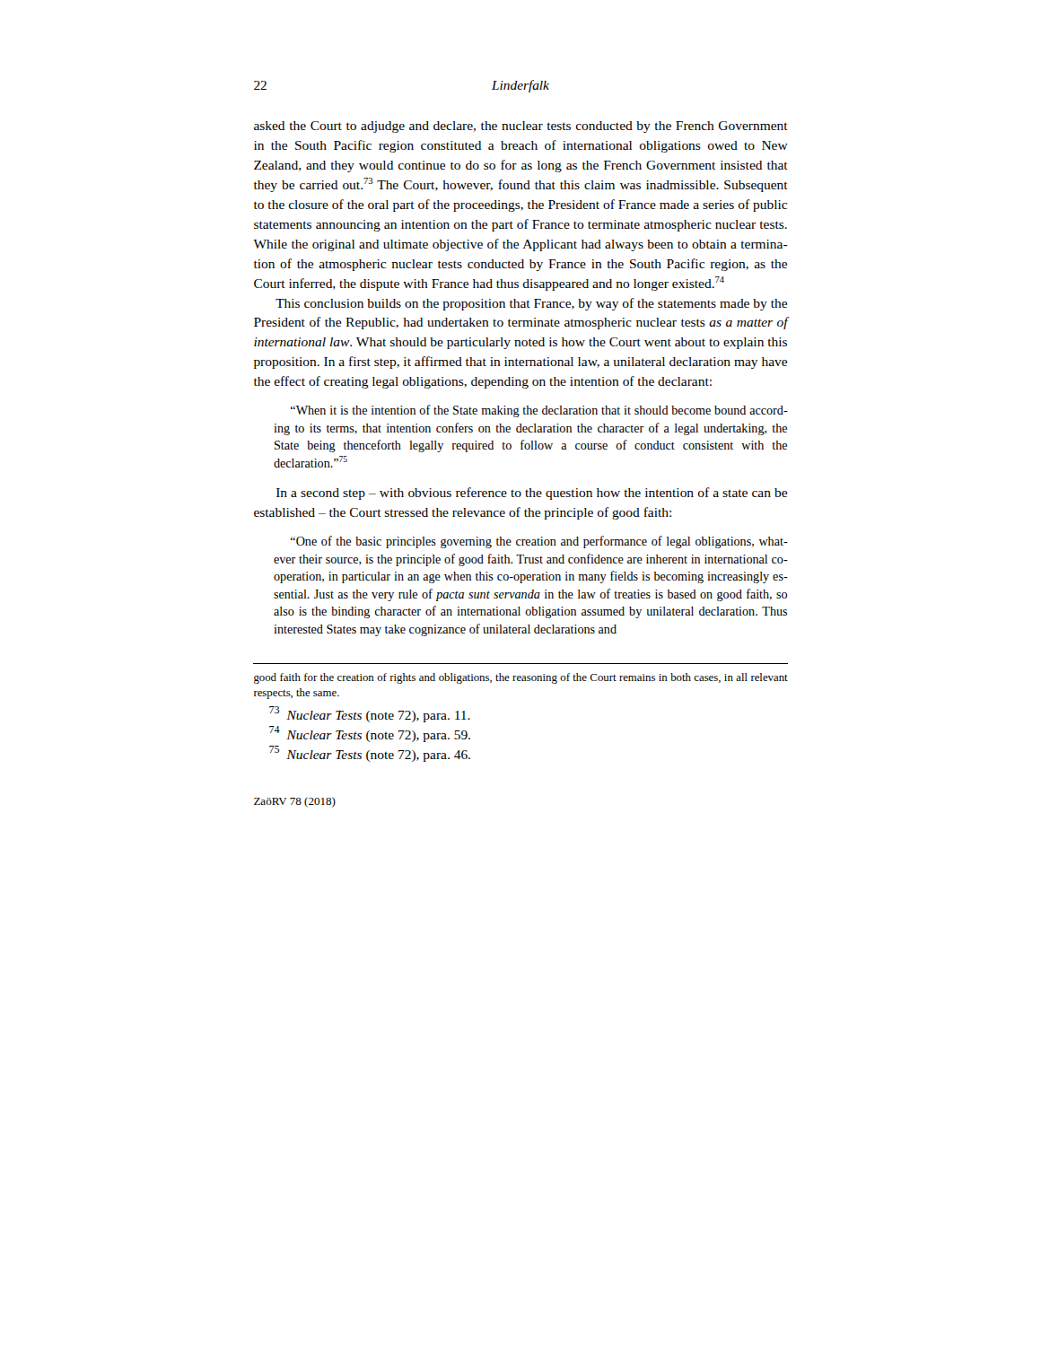22
Linderfalk
asked the Court to adjudge and declare, the nuclear tests conducted by the French Government in the South Pacific region constituted a breach of international obligations owed to New Zealand, and they would continue to do so for as long as the French Government insisted that they be carried out.73 The Court, however, found that this claim was inadmissible. Subsequent to the closure of the oral part of the proceedings, the President of France made a series of public statements announcing an intention on the part of France to terminate atmospheric nuclear tests. While the original and ultimate objective of the Applicant had always been to obtain a termination of the atmospheric nuclear tests conducted by France in the South Pacific region, as the Court inferred, the dispute with France had thus disappeared and no longer existed.74
This conclusion builds on the proposition that France, by way of the statements made by the President of the Republic, had undertaken to terminate atmospheric nuclear tests as a matter of international law. What should be particularly noted is how the Court went about to explain this proposition. In a first step, it affirmed that in international law, a unilateral declaration may have the effect of creating legal obligations, depending on the intention of the declarant:
“When it is the intention of the State making the declaration that it should become bound according to its terms, that intention confers on the declaration the character of a legal undertaking, the State being thenceforth legally required to follow a course of conduct consistent with the declaration.”75
In a second step – with obvious reference to the question how the intention of a state can be established – the Court stressed the relevance of the principle of good faith:
“One of the basic principles governing the creation and performance of legal obligations, whatever their source, is the principle of good faith. Trust and confidence are inherent in international co-operation, in particular in an age when this co-operation in many fields is becoming increasingly essential. Just as the very rule of pacta sunt servanda in the law of treaties is based on good faith, so also is the binding character of an international obligation assumed by unilateral declaration. Thus interested States may take cognizance of unilateral declarations and
good faith for the creation of rights and obligations, the reasoning of the Court remains in both cases, in all relevant respects, the same.
73 Nuclear Tests (note 72), para. 11.
74 Nuclear Tests (note 72), para. 59.
75 Nuclear Tests (note 72), para. 46.
ZaöRV 78 (2018)